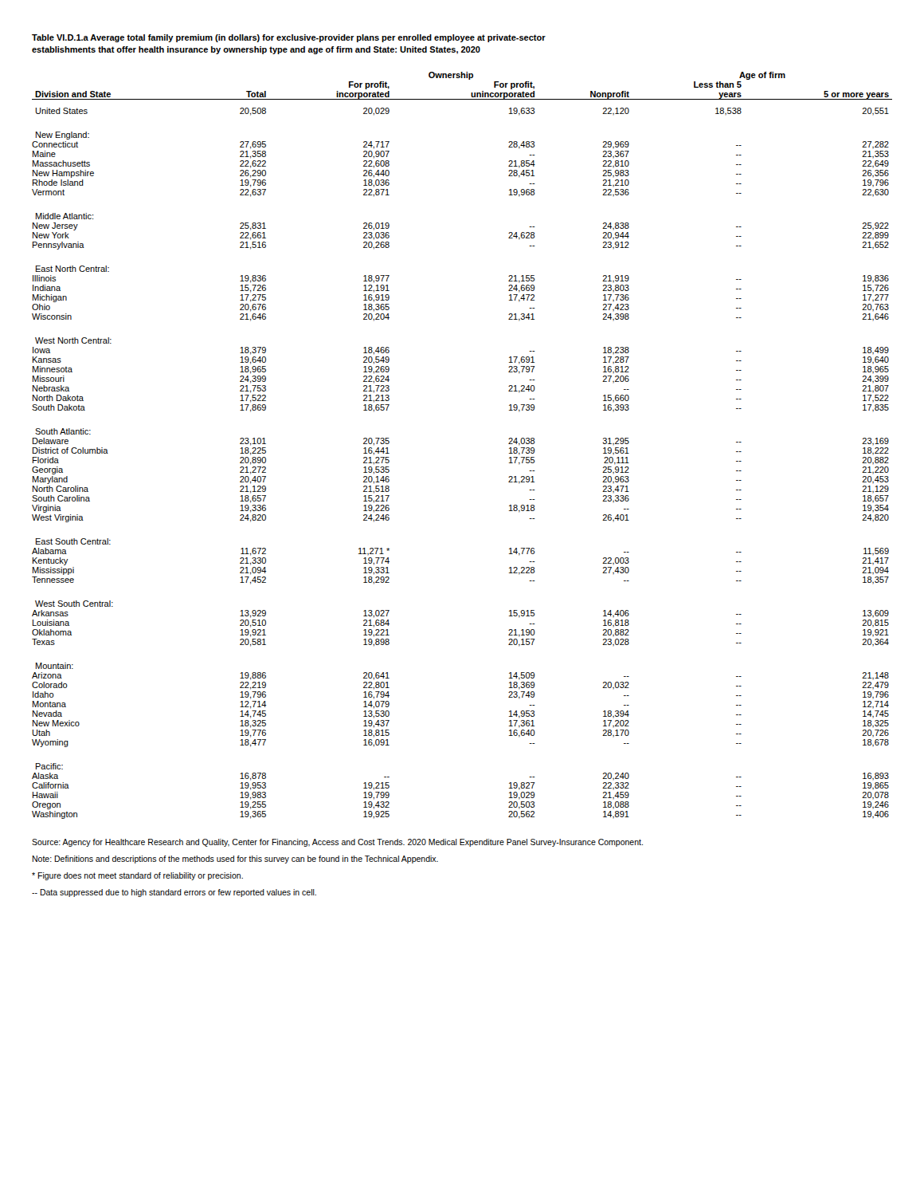Table VI.D.1.a Average total family premium (in dollars) for exclusive-provider plans per enrolled employee at private-sector
establishments that offer health insurance by ownership type and age of firm and State: United States, 2020
| | | Ownership | Age of firm |
| --- | --- | --- | --- |
| Division and State | Total | For profit, incorporated | For profit, unincorporated | Nonprofit | Less than 5 years | 5 or more years |
| United States | 20,508 | 20,029 | 19,633 | 22,120 | 18,538 | 20,551 |
| New England: |
| Connecticut | 27,695 | 24,717 | 28,483 | 29,969 | -- | 27,282 |
| Maine | 21,358 | 20,907 | -- | 23,367 | -- | 21,353 |
| Massachusetts | 22,622 | 22,608 | 21,854 | 22,810 | -- | 22,649 |
| New Hampshire | 26,290 | 26,440 | 28,451 | 25,983 | -- | 26,356 |
| Rhode Island | 19,796 | 18,036 | -- | 21,210 | -- | 19,796 |
| Vermont | 22,637 | 22,871 | 19,968 | 22,536 | -- | 22,630 |
| Middle Atlantic: |
| New Jersey | 25,831 | 26,019 | -- | 24,838 | -- | 25,922 |
| New York | 22,661 | 23,036 | 24,628 | 20,944 | -- | 22,899 |
| Pennsylvania | 21,516 | 20,268 | -- | 23,912 | -- | 21,652 |
| East North Central: |
| Illinois | 19,836 | 18,977 | 21,155 | 21,919 | -- | 19,836 |
| Indiana | 15,726 | 12,191 | 24,669 | 23,803 | -- | 15,726 |
| Michigan | 17,275 | 16,919 | 17,472 | 17,736 | -- | 17,277 |
| Ohio | 20,676 | 18,365 | -- | 27,423 | -- | 20,763 |
| Wisconsin | 21,646 | 20,204 | 21,341 | 24,398 | -- | 21,646 |
| West North Central: |
| Iowa | 18,379 | 18,466 | -- | 18,238 | -- | 18,499 |
| Kansas | 19,640 | 20,549 | 17,691 | 17,287 | -- | 19,640 |
| Minnesota | 18,965 | 19,269 | 23,797 | 16,812 | -- | 18,965 |
| Missouri | 24,399 | 22,624 | -- | 27,206 | -- | 24,399 |
| Nebraska | 21,753 | 21,723 | 21,240 | -- | -- | 21,807 |
| North Dakota | 17,522 | 21,213 | -- | 15,660 | -- | 17,522 |
| South Dakota | 17,869 | 18,657 | 19,739 | 16,393 | -- | 17,835 |
| South Atlantic: |
| Delaware | 23,101 | 20,735 | 24,038 | 31,295 | -- | 23,169 |
| District of Columbia | 18,225 | 16,441 | 18,739 | 19,561 | -- | 18,222 |
| Florida | 20,890 | 21,275 | 17,755 | 20,111 | -- | 20,882 |
| Georgia | 21,272 | 19,535 | -- | 25,912 | -- | 21,220 |
| Maryland | 20,407 | 20,146 | 21,291 | 20,963 | -- | 20,453 |
| North Carolina | 21,129 | 21,518 | -- | 23,471 | -- | 21,129 |
| South Carolina | 18,657 | 15,217 | -- | 23,336 | -- | 18,657 |
| Virginia | 19,336 | 19,226 | 18,918 | -- | -- | 19,354 |
| West Virginia | 24,820 | 24,246 | -- | 26,401 | -- | 24,820 |
| East South Central: |
| Alabama | 11,672 | 11,271 * | 14,776 | -- | -- | 11,569 |
| Kentucky | 21,330 | 19,774 | -- | 22,003 | -- | 21,417 |
| Mississippi | 21,094 | 19,331 | 12,228 | 27,430 | -- | 21,094 |
| Tennessee | 17,452 | 18,292 | -- | -- | -- | 18,357 |
| West South Central: |
| Arkansas | 13,929 | 13,027 | 15,915 | 14,406 | -- | 13,609 |
| Louisiana | 20,510 | 21,684 | -- | 16,818 | -- | 20,815 |
| Oklahoma | 19,921 | 19,221 | 21,190 | 20,882 | -- | 19,921 |
| Texas | 20,581 | 19,898 | 20,157 | 23,028 | -- | 20,364 |
| Mountain: |
| Arizona | 19,886 | 20,641 | 14,509 | -- | -- | 21,148 |
| Colorado | 22,219 | 22,801 | 18,369 | 20,032 | -- | 22,479 |
| Idaho | 19,796 | 16,794 | 23,749 | -- | -- | 19,796 |
| Montana | 12,714 | 14,079 | -- | -- | -- | 12,714 |
| Nevada | 14,745 | 13,530 | 14,953 | 18,394 | -- | 14,745 |
| New Mexico | 18,325 | 19,437 | 17,361 | 17,202 | -- | 18,325 |
| Utah | 19,776 | 18,815 | 16,640 | 28,170 | -- | 20,726 |
| Wyoming | 18,477 | 16,091 | -- | -- | -- | 18,678 |
| Pacific: |
| Alaska | 16,878 | -- | -- | 20,240 | -- | 16,893 |
| California | 19,953 | 19,215 | 19,827 | 22,332 | -- | 19,865 |
| Hawaii | 19,983 | 19,799 | 19,029 | 21,459 | -- | 20,078 |
| Oregon | 19,255 | 19,432 | 20,503 | 18,088 | -- | 19,246 |
| Washington | 19,365 | 19,925 | 20,562 | 14,891 | -- | 19,406 |
Source: Agency for Healthcare Research and Quality, Center for Financing, Access and Cost Trends. 2020 Medical Expenditure Panel Survey-Insurance Component.
Note: Definitions and descriptions of the methods used for this survey can be found in the Technical Appendix.
* Figure does not meet standard of reliability or precision.
-- Data suppressed due to high standard errors or few reported values in cell.